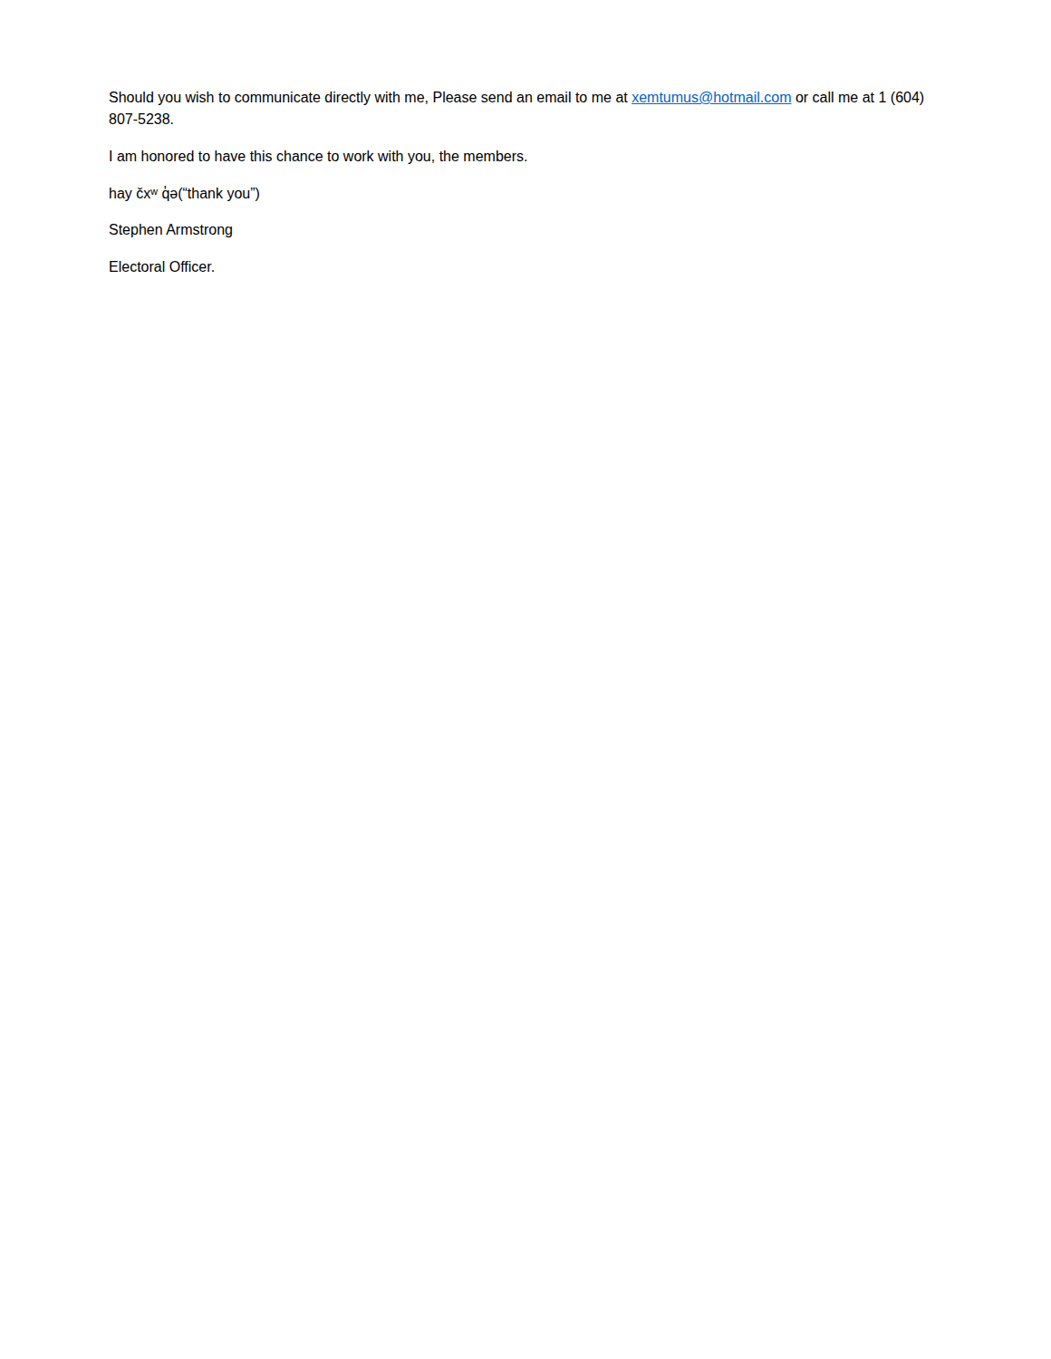Should you wish to communicate directly with me, Please send an email to me at xemtumus@hotmail.com or call me at 1 (604) 807-5238.
I am honored to have this chance to work with you, the members.
hay čxʷ q̓ə(“thank you”)
Stephen Armstrong
Electoral Officer.